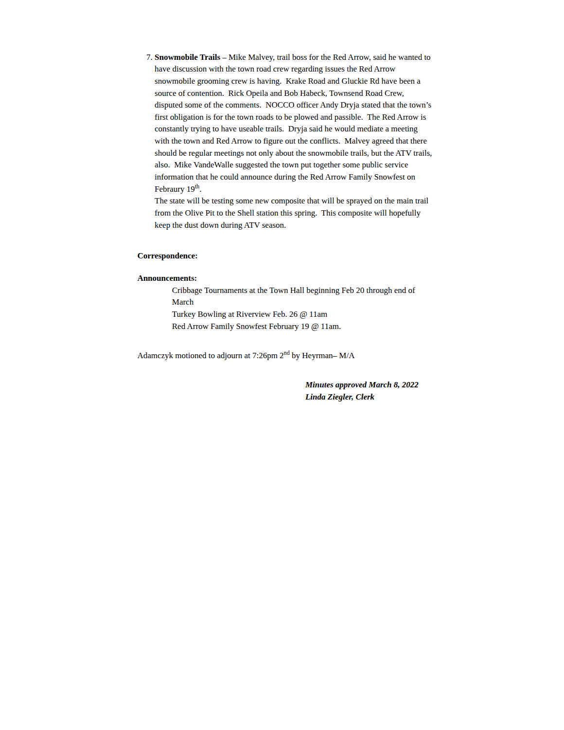Snowmobile Trails – Mike Malvey, trail boss for the Red Arrow, said he wanted to have discussion with the town road crew regarding issues the Red Arrow snowmobile grooming crew is having. Krake Road and Gluckie Rd have been a source of contention. Rick Opeila and Bob Habeck, Townsend Road Crew, disputed some of the comments. NOCCO officer Andy Dryja stated that the town’s first obligation is for the town roads to be plowed and passible. The Red Arrow is constantly trying to have useable trails. Dryja said he would mediate a meeting with the town and Red Arrow to figure out the conflicts. Malvey agreed that there should be regular meetings not only about the snowmobile trails, but the ATV trails, also. Mike VandeWalle suggested the town put together some public service information that he could announce during the Red Arrow Family Snowfest on Febraury 19th.
The state will be testing some new composite that will be sprayed on the main trail from the Olive Pit to the Shell station this spring. This composite will hopefully keep the dust down during ATV season.
Correspondence:
Announcements:
Cribbage Tournaments at the Town Hall beginning Feb 20 through end of March
Turkey Bowling at Riverview Feb. 26 @ 11am
Red Arrow Family Snowfest February 19 @ 11am.
Adamczyk motioned to adjourn at 7:26pm 2nd by Heyrman– M/A
Minutes approved March 8, 2022
Linda Ziegler, Clerk